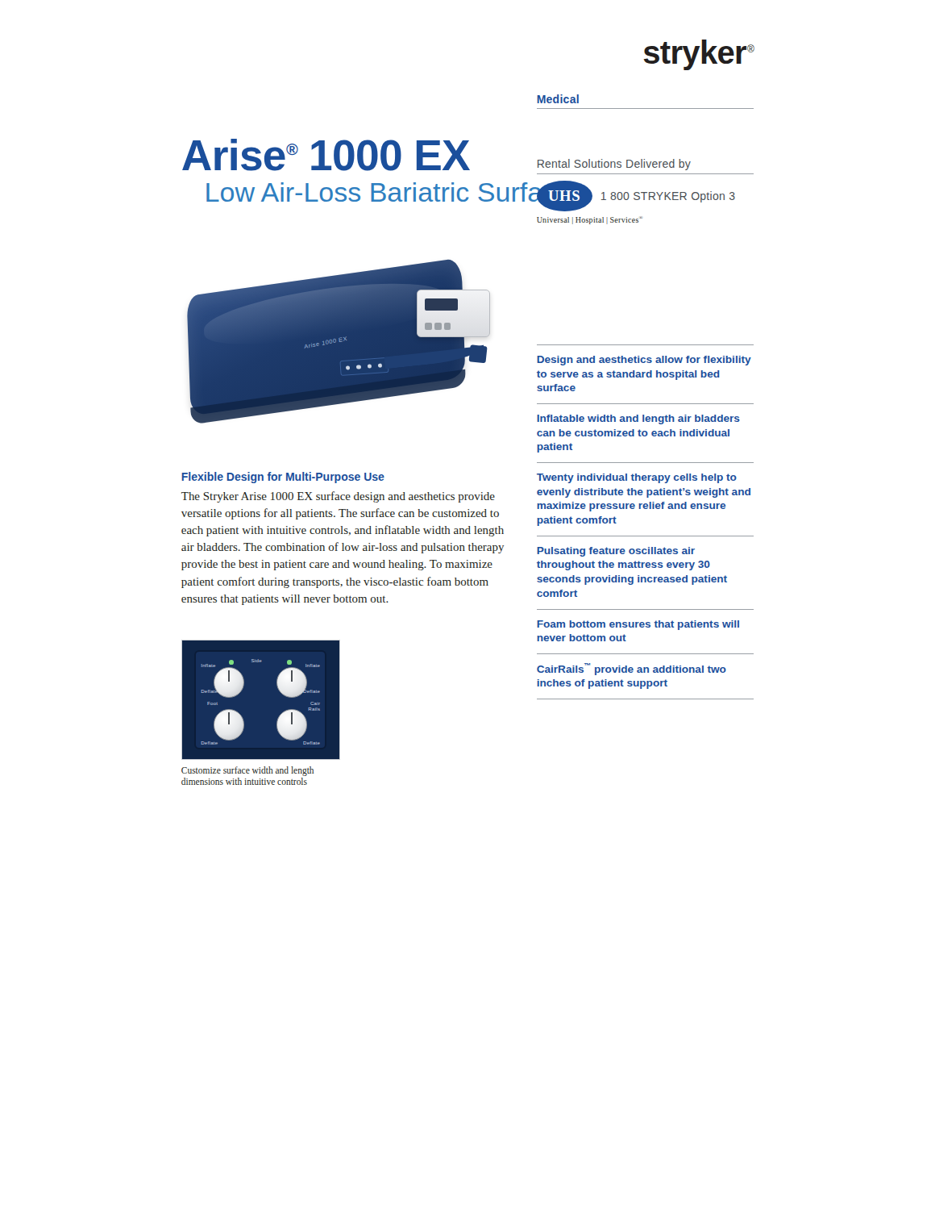stryker®
Arise® 1000 EX
Low Air-Loss Bariatric Surface
Arise 1000 EX
Flexible Design for Multi-Purpose Use
The Stryker Arise 1000 EX surface design and aesthetics provide versatile options for all patients. The surface can be customized to each patient with intuitive controls, and inflatable width and length air bladders. The combination of low air-loss and pulsation therapy provide the best in patient care and wound healing. To maximize patient comfort during transports, the visco-elastic foam bottom ensures that patients will never bottom out.
Inflate Inflate Side
Deflate Deflate Foot Cair
Rails
Deflate Deflate
Customize surface width and length
dimensions with intuitive controls
Medical
Rental Solutions Delivered by
UHS
1 800 STRYKER Option 3
Universal | Hospital | Services®
Design and aesthetics allow for flexibility to serve as a standard hospital bed surface
Inflatable width and length air bladders can be customized to each individual patient
Twenty individual therapy cells help to evenly distribute the patient’s weight and maximize pressure relief and ensure patient comfort
Pulsating feature oscillates air throughout the mattress every 30 seconds providing increased patient comfort
Foam bottom ensures that patients will never bottom out
CairRails™ provide an additional two inches of patient support